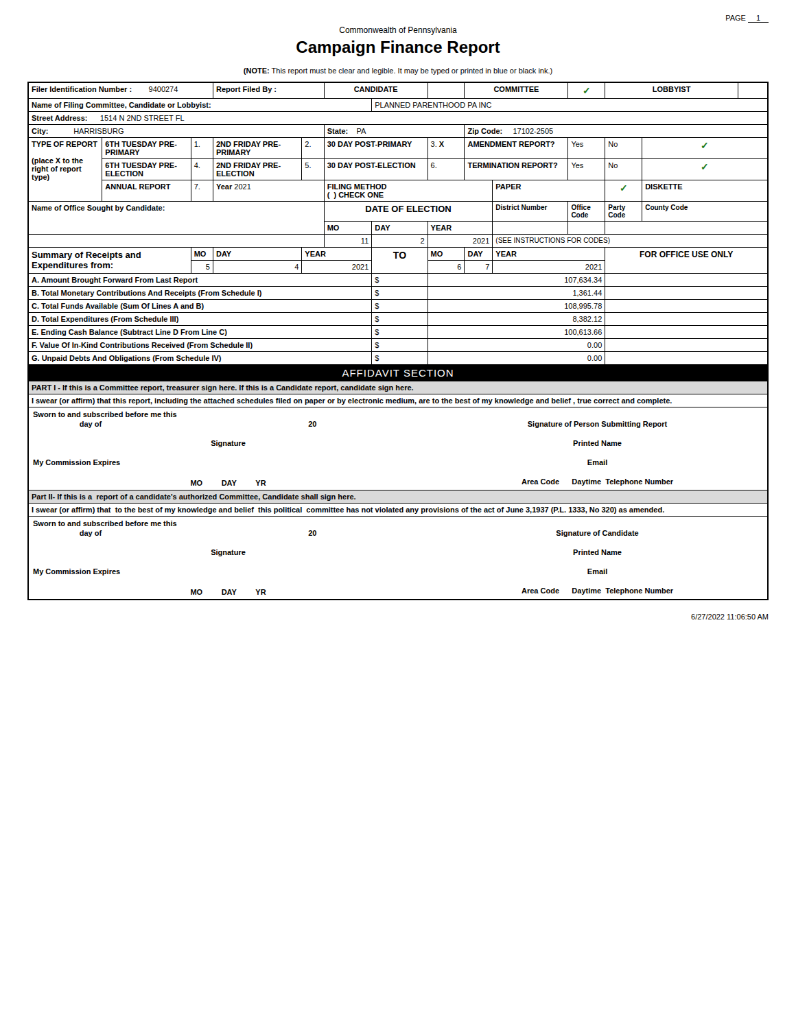PAGE 1
Commonwealth of Pennsylvania
Campaign Finance Report
(NOTE: This report must be clear and legible. It may be typed or printed in blue or black ink.)
| Filer Identification Number : 9400274 | Report Filed By : | CANDIDATE | | COMMITTEE | ✓ | LOBBYIST | |
| Name of Filing Committee, Candidate or Lobbyist: | PLANNED PARENTHOOD PA INC |
| Street Address: 1514 N 2ND STREET FL |
| City: HARRISBURG | State: PA | Zip Code: 17102-2505 |
| TYPE OF REPORT (place X to the right of report type) | 6TH TUESDAY PRE-PRIMARY | 1. | 2ND FRIDAY PRE-PRIMARY | 2. | 30 DAY POST-PRIMARY | 3. X | AMENDMENT REPORT? | Yes | No | ✓ |
| 6TH TUESDAY PRE-ELECTION | 4. | 2ND FRIDAY PRE-ELECTION | 5. | 30 DAY POST-ELECTION | 6. | TERMINATION REPORT? | Yes | No | ✓ |
| ANNUAL REPORT | 7. | Year 2021 | FILING METHOD ( ) CHECK ONE | PAPER | ✓ | DISKETTE |
| Name of Office Sought by Candidate: | DATE OF ELECTION | District Number | Office Code | Party Code | County Code |
| MO | DAY | YEAR | | | |
| | 11 | 2 | 2021 | (SEE INSTRUCTIONS FOR CODES) |
| Summary of Receipts and Expenditures from: | MO | DAY | YEAR | TO | MO | DAY | YEAR | FOR OFFICE USE ONLY |
| 5 | 4 | 2021 | 6 | 7 | 2021 |
| A. Amount Brought Forward From Last Report | $ | 107,634.34 | |
| B. Total Monetary Contributions And Receipts (From Schedule I) | $ | 1,361.44 | |
| C. Total Funds Available (Sum Of Lines A and B) | $ | 108,995.78 | |
| D. Total Expenditures (From Schedule III) | $ | 8,382.12 | |
| E. Ending Cash Balance (Subtract Line D From Line C) | $ | 100,613.66 | |
| F. Value Of In-Kind Contributions Received (From Schedule II) | $ | 0.00 | |
| G. Unpaid Debts And Obligations (From Schedule IV) | $ | 0.00 | |
| AFFIDAVIT SECTION |
| PART I - If this is a Committee report, treasurer sign here. If this is a Candidate report, candidate sign here. |
| I swear (or affirm) that this report, including the attached schedules filed on paper or by electronic medium, are to the best of my knowledge and belief , true correct and complete. |
| / Sworn to and subscribed before me this / / day of / / 20 / / / Signature / / / My Commission Expires / / / / MO DAY YR / / | / Signature of Person Submitting Report / / Printed Name / / Email / / Area Code Daytime Telephone Number / |
| Part II- If this is a report of a candidate's authorized Committee, Candidate shall sign here. |
| I swear (or affirm) that to the best of my knowledge and belief this political committee has not violated any provisions of the act of June 3,1937 (P.L. 1333, No 320) as amended. |
| / Sworn to and subscribed before me this / / day of / / 20 / / / Signature / / / My Commission Expires / / / / MO DAY YR / / | / Signature of Candidate / / Printed Name / / Email / / Area Code Daytime Telephone Number / |
6/27/2022 11:06:50 AM